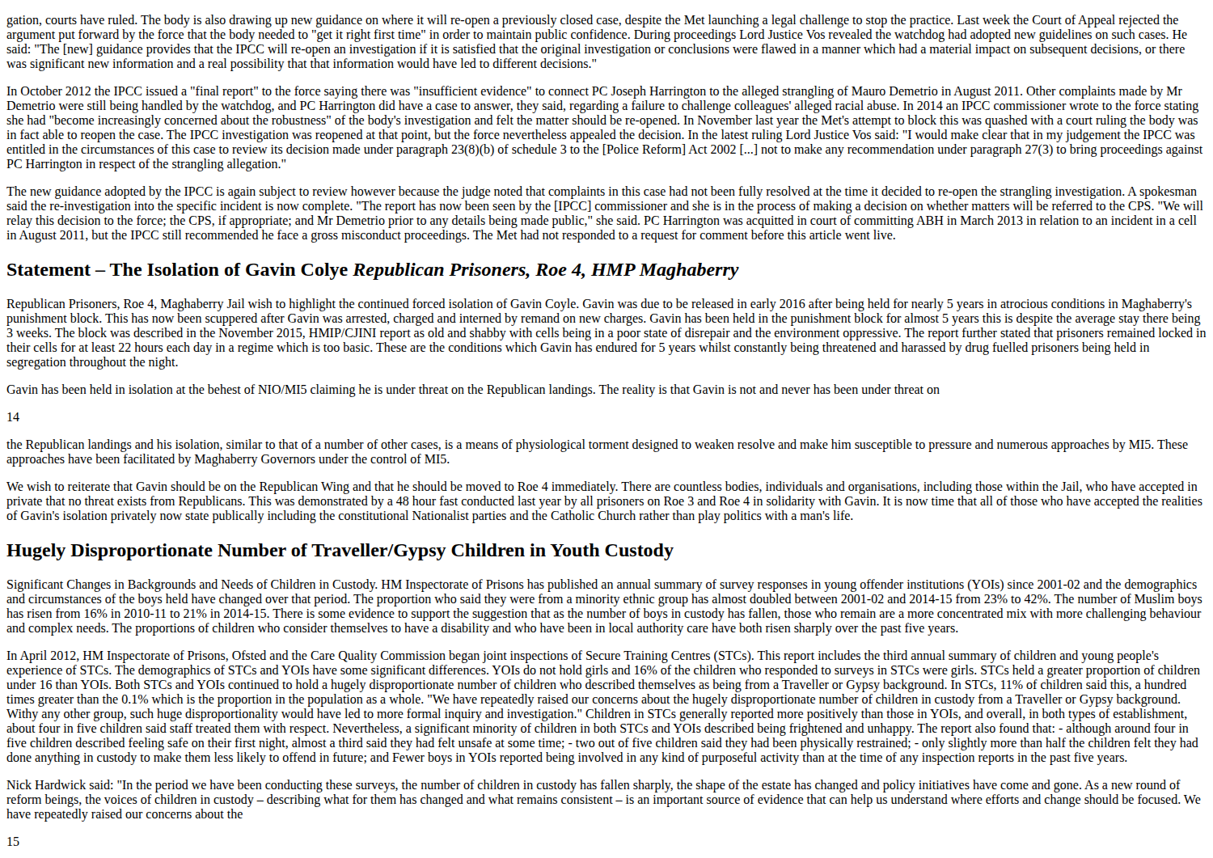gation, courts have ruled. The body is also drawing up new guidance on where it will re-open a previously closed case, despite the Met launching a legal challenge to stop the practice. Last week the Court of Appeal rejected the argument put forward by the force that the body needed to "get it right first time" in order to maintain public confidence. During proceedings Lord Justice Vos revealed the watchdog had adopted new guidelines on such cases. He said: "The [new] guidance provides that the IPCC will re-open an investigation if it is satisfied that the original investigation or conclusions were flawed in a manner which had a material impact on subsequent decisions, or there was significant new information and a real possibility that that information would have led to different decisions."
In October 2012 the IPCC issued a "final report" to the force saying there was "insufficient evidence" to connect PC Joseph Harrington to the alleged strangling of Mauro Demetrio in August 2011. Other complaints made by Mr Demetrio were still being handled by the watchdog, and PC Harrington did have a case to answer, they said, regarding a failure to challenge colleagues' alleged racial abuse. In 2014 an IPCC commissioner wrote to the force stating she had "become increasingly concerned about the robustness" of the body's investigation and felt the matter should be re-opened. In November last year the Met's attempt to block this was quashed with a court ruling the body was in fact able to reopen the case. The IPCC investigation was reopened at that point, but the force nevertheless appealed the decision. In the latest ruling Lord Justice Vos said: "I would make clear that in my judgement the IPCC was entitled in the circumstances of this case to review its decision made under paragraph 23(8)(b) of schedule 3 to the [Police Reform] Act 2002 [...] not to make any recommendation under paragraph 27(3) to bring proceedings against PC Harrington in respect of the strangling allegation."
The new guidance adopted by the IPCC is again subject to review however because the judge noted that complaints in this case had not been fully resolved at the time it decided to re-open the strangling investigation. A spokesman said the re-investigation into the specific incident is now complete. "The report has now been seen by the [IPCC] commissioner and she is in the process of making a decision on whether matters will be referred to the CPS. "We will relay this decision to the force; the CPS, if appropriate; and Mr Demetrio prior to any details being made public," she said. PC Harrington was acquitted in court of committing ABH in March 2013 in relation to an incident in a cell in August 2011, but the IPCC still recommended he face a gross misconduct proceedings. The Met had not responded to a request for comment before this article went live.
Statement – The Isolation of Gavin Colye Republican Prisoners, Roe 4, HMP Maghaberry
Republican Prisoners, Roe 4, Maghaberry Jail wish to highlight the continued forced isolation of Gavin Coyle. Gavin was due to be released in early 2016 after being held for nearly 5 years in atrocious conditions in Maghaberry's punishment block. This has now been scuppered after Gavin was arrested, charged and interned by remand on new charges. Gavin has been held in the punishment block for almost 5 years this is despite the average stay there being 3 weeks. The block was described in the November 2015, HMIP/CJINI report as old and shabby with cells being in a poor state of disrepair and the environment oppressive. The report further stated that prisoners remained locked in their cells for at least 22 hours each day in a regime which is too basic. These are the conditions which Gavin has endured for 5 years whilst constantly being threatened and harassed by drug fuelled prisoners being held in segregation throughout the night.
Gavin has been held in isolation at the behest of NIO/MI5 claiming he is under threat on the Republican landings. The reality is that Gavin is not and never has been under threat on
14
the Republican landings and his isolation, similar to that of a number of other cases, is a means of physiological torment designed to weaken resolve and make him susceptible to pressure and numerous approaches by MI5. These approaches have been facilitated by Maghaberry Governors under the control of MI5.
We wish to reiterate that Gavin should be on the Republican Wing and that he should be moved to Roe 4 immediately. There are countless bodies, individuals and organisations, including those within the Jail, who have accepted in private that no threat exists from Republicans. This was demonstrated by a 48 hour fast conducted last year by all prisoners on Roe 3 and Roe 4 in solidarity with Gavin. It is now time that all of those who have accepted the realities of Gavin's isolation privately now state publically including the constitutional Nationalist parties and the Catholic Church rather than play politics with a man's life.
Hugely Disproportionate Number of Traveller/Gypsy Children in Youth Custody
Significant Changes in Backgrounds and Needs of Children in Custody. HM Inspectorate of Prisons has published an annual summary of survey responses in young offender institutions (YOIs) since 2001-02 and the demographics and circumstances of the boys held have changed over that period. The proportion who said they were from a minority ethnic group has almost doubled between 2001-02 and 2014-15 from 23% to 42%. The number of Muslim boys has risen from 16% in 2010-11 to 21% in 2014-15. There is some evidence to support the suggestion that as the number of boys in custody has fallen, those who remain are a more concentrated mix with more challenging behaviour and complex needs. The proportions of children who consider themselves to have a disability and who have been in local authority care have both risen sharply over the past five years.
In April 2012, HM Inspectorate of Prisons, Ofsted and the Care Quality Commission began joint inspections of Secure Training Centres (STCs). This report includes the third annual summary of children and young people's experience of STCs. The demographics of STCs and YOIs have some significant differences. YOIs do not hold girls and 16% of the children who responded to surveys in STCs were girls. STCs held a greater proportion of children under 16 than YOIs. Both STCs and YOIs continued to hold a hugely disproportionate number of children who described themselves as being from a Traveller or Gypsy background. In STCs, 11% of children said this, a hundred times greater than the 0.1% which is the proportion in the population as a whole. "We have repeatedly raised our concerns about the hugely disproportionate number of children in custody from a Traveller or Gypsy background. Withy any other group, such huge disproportionality would have led to more formal inquiry and investigation." Children in STCs generally reported more positively than those in YOIs, and overall, in both types of establishment, about four in five children said staff treated them with respect. Nevertheless, a significant minority of children in both STCs and YOIs described being frightened and unhappy. The report also found that: - although around four in five children described feeling safe on their first night, almost a third said they had felt unsafe at some time; - two out of five children said they had been physically restrained; - only slightly more than half the children felt they had done anything in custody to make them less likely to offend in future; and Fewer boys in YOIs reported being involved in any kind of purposeful activity than at the time of any inspection reports in the past five years.
Nick Hardwick said: "In the period we have been conducting these surveys, the number of children in custody has fallen sharply, the shape of the estate has changed and policy initiatives have come and gone. As a new round of reform beings, the voices of children in custody – describing what for them has changed and what remains consistent – is an important source of evidence that can help us understand where efforts and change should be focused. We have repeatedly raised our concerns about the
15